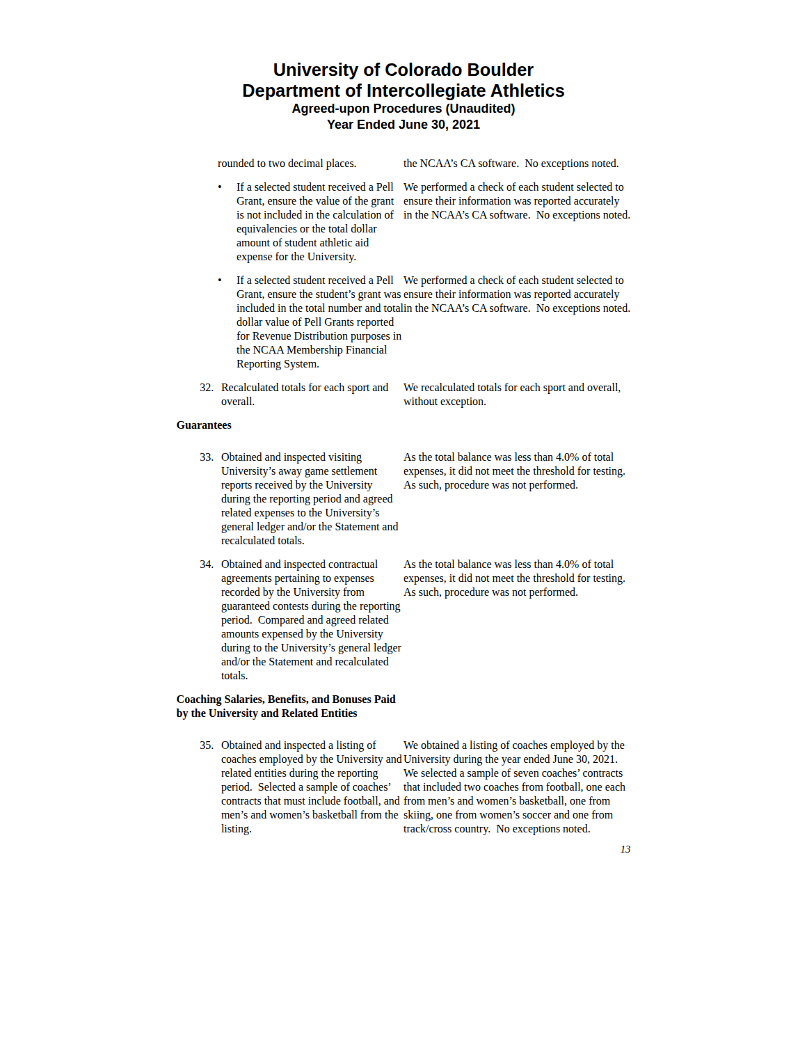University of Colorado Boulder
Department of Intercollegiate Athletics
Agreed-upon Procedures (Unaudited)
Year Ended June 30, 2021
| rounded to two decimal places. | the NCAA’s CA software. No exceptions noted. |
| • If a selected student received a Pell Grant, ensure the value of the grant is not included in the calculation of equivalencies or the total dollar amount of student athletic aid expense for the University. | We performed a check of each student selected to ensure their information was reported accurately in the NCAA’s CA software. No exceptions noted. |
| • If a selected student received a Pell Grant, ensure the student’s grant was included in the total number and total dollar value of Pell Grants reported for Revenue Distribution purposes in the NCAA Membership Financial Reporting System. | We performed a check of each student selected to ensure their information was reported accurately in the NCAA’s CA software. No exceptions noted. |
| 32. Recalculated totals for each sport and overall. | We recalculated totals for each sport and overall, without exception. |
| Guarantees | |
| 33. Obtained and inspected visiting University’s away game settlement reports received by the University during the reporting period and agreed related expenses to the University’s general ledger and/or the Statement and recalculated totals. | As the total balance was less than 4.0% of total expenses, it did not meet the threshold for testing. As such, procedure was not performed. |
| 34. Obtained and inspected contractual agreements pertaining to expenses recorded by the University from guaranteed contests during the reporting period. Compared and agreed related amounts expensed by the University during to the University’s general ledger and/or the Statement and recalculated totals. | As the total balance was less than 4.0% of total expenses, it did not meet the threshold for testing. As such, procedure was not performed. |
| Coaching Salaries, Benefits, and Bonuses Paid by the University and Related Entities | |
| 35. Obtained and inspected a listing of coaches employed by the University and related entities during the reporting period. Selected a sample of coaches’ contracts that must include football, and men’s and women’s basketball from the listing. | We obtained a listing of coaches employed by the University during the year ended June 30, 2021. We selected a sample of seven coaches’ contracts that included two coaches from football, one each from men’s and women’s basketball, one from skiing, one from women’s soccer and one from track/cross country. No exceptions noted. |
13